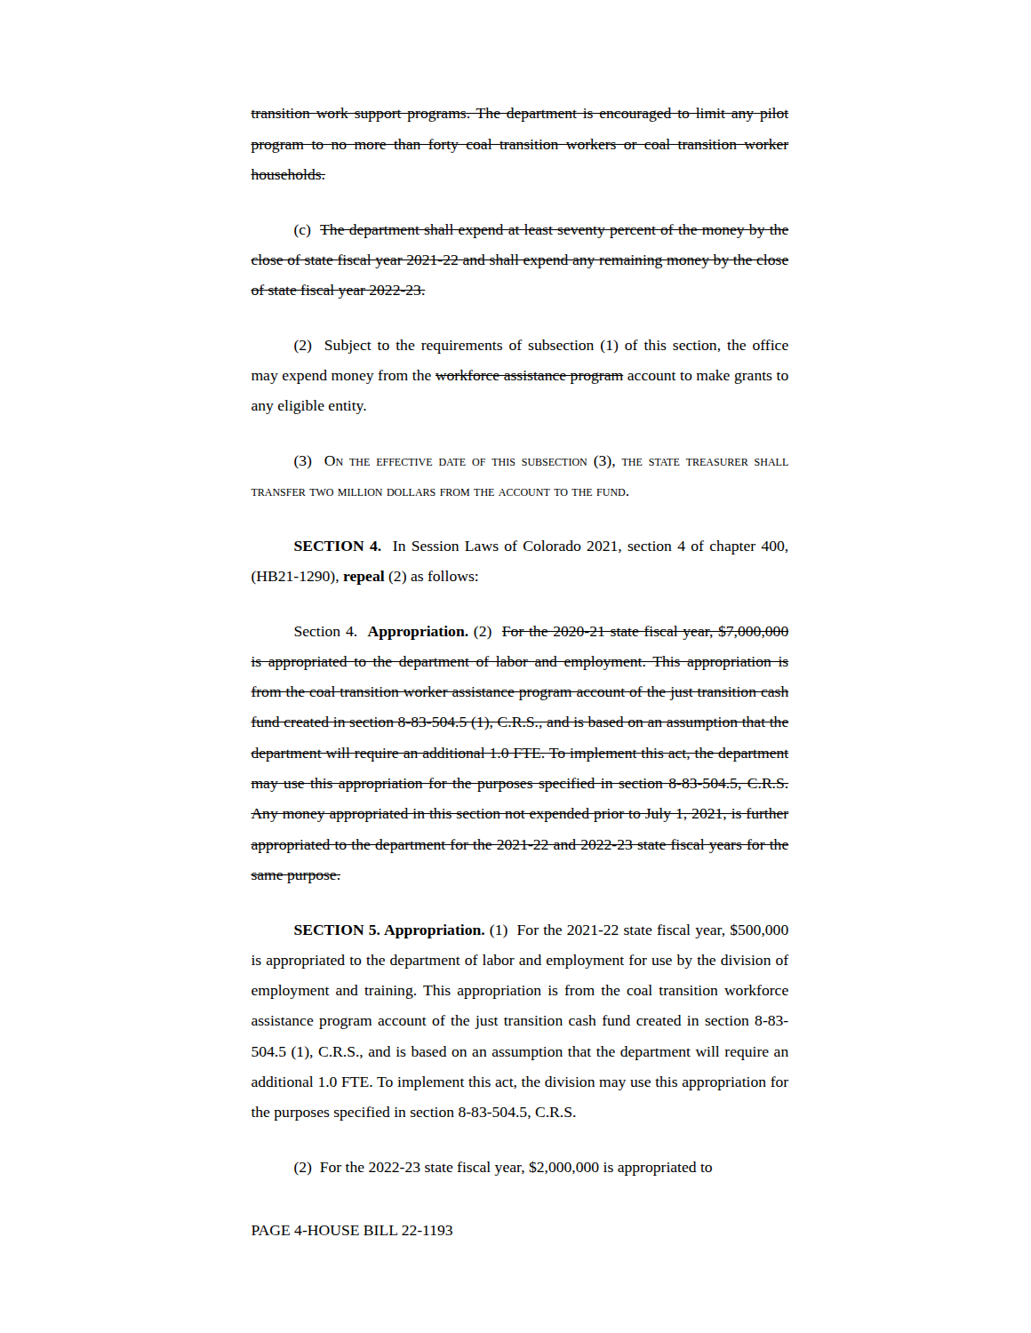transition work support programs. The department is encouraged to limit any pilot program to no more than forty coal transition workers or coal transition worker households.
(c) The department shall expend at least seventy percent of the money by the close of state fiscal year 2021-22 and shall expend any remaining money by the close of state fiscal year 2022-23.
(2) Subject to the requirements of subsection (1) of this section, the office may expend money from the workforce assistance program account to make grants to any eligible entity.
(3) On the effective date of this subsection (3), the state treasurer shall transfer two million dollars from the account to the fund.
SECTION 4. In Session Laws of Colorado 2021, section 4 of chapter 400, (HB21-1290), repeal (2) as follows:
Section 4. Appropriation. (2) For the 2020-21 state fiscal year, $7,000,000 is appropriated to the department of labor and employment. This appropriation is from the coal transition worker assistance program account of the just transition cash fund created in section 8-83-504.5 (1), C.R.S., and is based on an assumption that the department will require an additional 1.0 FTE. To implement this act, the department may use this appropriation for the purposes specified in section 8-83-504.5, C.R.S. Any money appropriated in this section not expended prior to July 1, 2021, is further appropriated to the department for the 2021-22 and 2022-23 state fiscal years for the same purpose.
SECTION 5. Appropriation. (1) For the 2021-22 state fiscal year, $500,000 is appropriated to the department of labor and employment for use by the division of employment and training. This appropriation is from the coal transition workforce assistance program account of the just transition cash fund created in section 8-83-504.5 (1), C.R.S., and is based on an assumption that the department will require an additional 1.0 FTE. To implement this act, the division may use this appropriation for the purposes specified in section 8-83-504.5, C.R.S.
(2) For the 2022-23 state fiscal year, $2,000,000 is appropriated to
PAGE 4-HOUSE BILL 22-1193